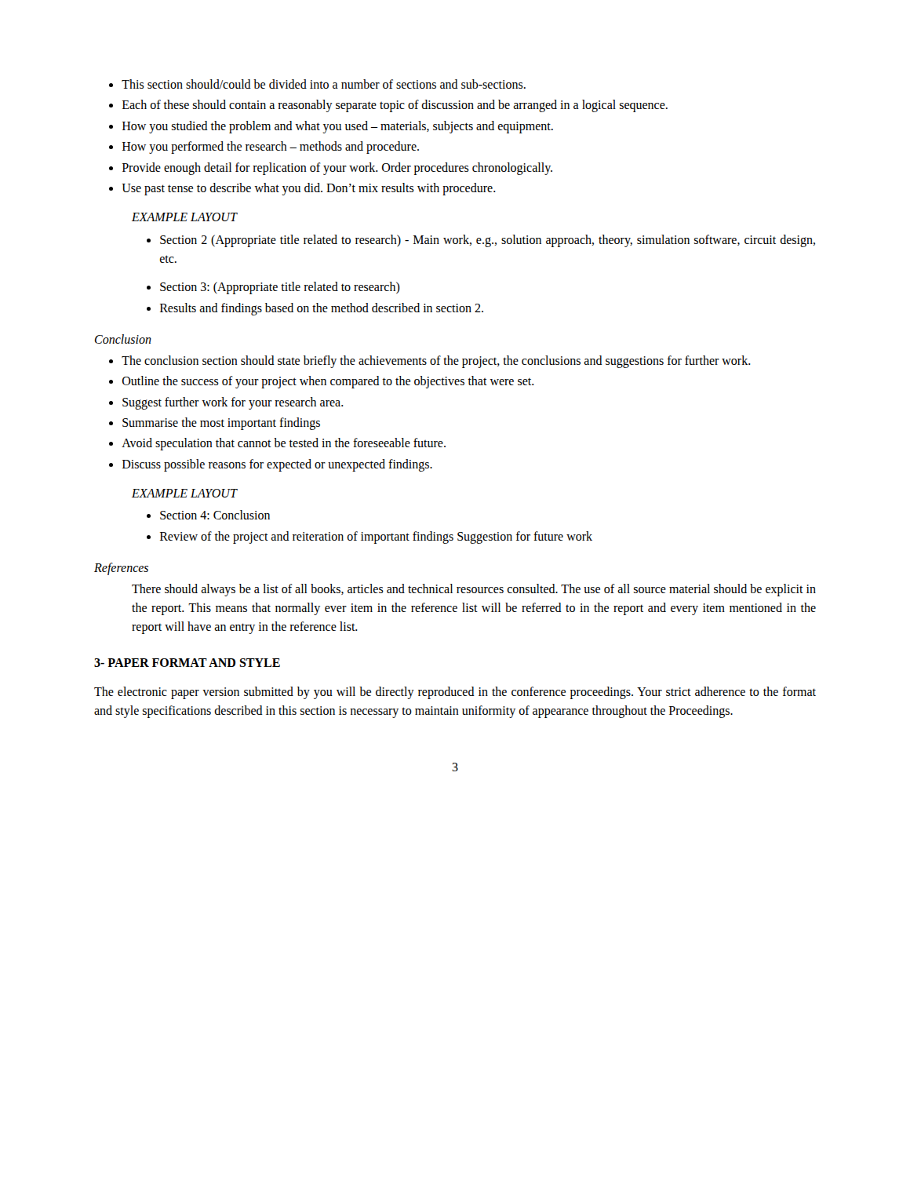This section should/could be divided into a number of sections and sub-sections.
Each of these should contain a reasonably separate topic of discussion and be arranged in a logical sequence.
How you studied the problem and what you used – materials, subjects and equipment.
How you performed the research – methods and procedure.
Provide enough detail for replication of your work. Order procedures chronologically.
Use past tense to describe what you did. Don’t mix results with procedure.
EXAMPLE LAYOUT
Section 2 (Appropriate title related to research) - Main work, e.g., solution approach, theory, simulation software, circuit design, etc.
Section 3: (Appropriate title related to research)
Results and findings based on the method described in section 2.
Conclusion
The conclusion section should state briefly the achievements of the project, the conclusions and suggestions for further work.
Outline the success of your project when compared to the objectives that were set.
Suggest further work for your research area.
Summarise the most important findings
Avoid speculation that cannot be tested in the foreseeable future.
Discuss possible reasons for expected or unexpected findings.
EXAMPLE LAYOUT
Section 4: Conclusion
Review of the project and reiteration of important findings Suggestion for future work
References
There should always be a list of all books, articles and technical resources consulted. The use of all source material should be explicit in the report. This means that normally ever item in the reference list will be referred to in the report and every item mentioned in the report will have an entry in the reference list.
3- PAPER FORMAT AND STYLE
The electronic paper version submitted by you will be directly reproduced in the conference proceedings. Your strict adherence to the format and style specifications described in this section is necessary to maintain uniformity of appearance throughout the Proceedings.
3